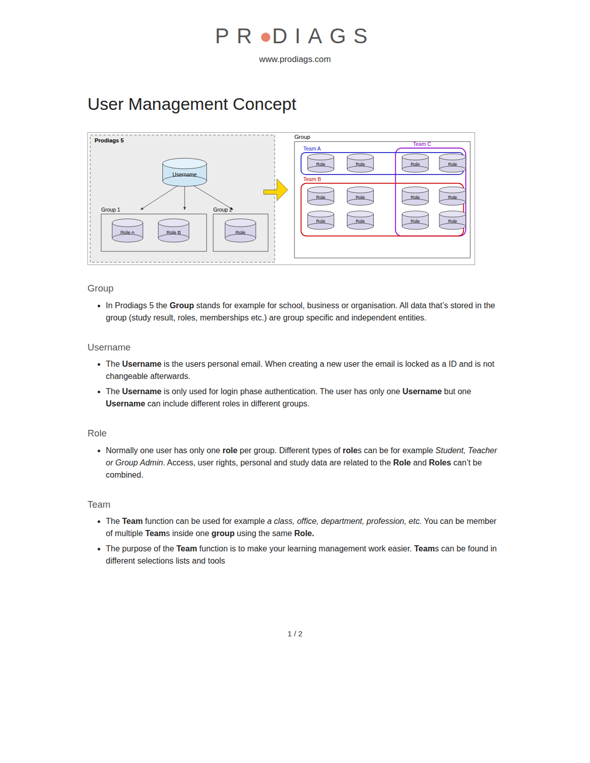PR●DIAGS
www.prodiags.com
User Management Concept
Prodiags 5 Username Group 1 Role A Role B Group 2 Role Group Team A Team C Team B Role Role Role Role Role Role Role Role Role Role Role Role
Group
In Prodiags 5 the Group stands for example for school, business or organisation. All data that’s stored in the group (study result, roles, memberships etc.) are group specific and independent entities.
Username
The Username is the users personal email. When creating a new user the email is locked as a ID and is not changeable afterwards.
The Username is only used for login phase authentication. The user has only one Username but one Username can include different roles in different groups.
Role
Normally one user has only one role per group. Different types of roles can be for example Student, Teacher or Group Admin. Access, user rights, personal and study data are related to the Role and Roles can’t be combined.
Team
The Team function can be used for example a class, office, department, profession, etc. You can be member of multiple Teams inside one group using the same Role.
The purpose of the Team function is to make your learning management work easier. Teams can be found in different selections lists and tools
1 / 2